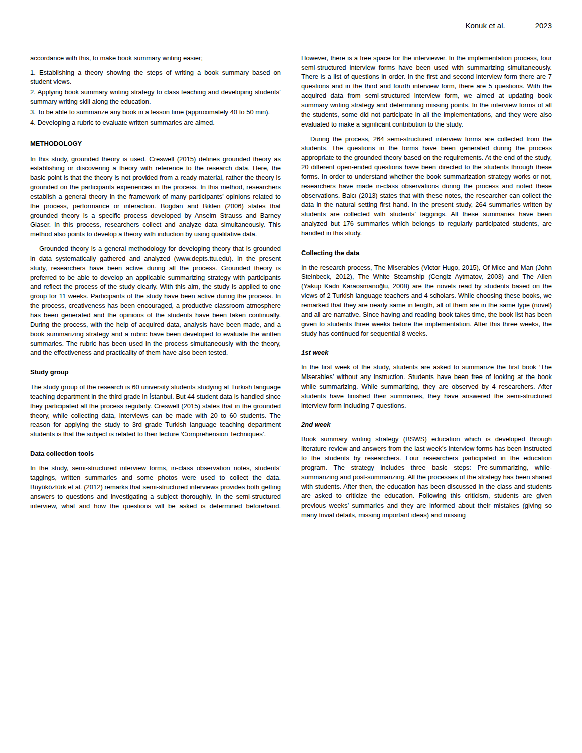Konuk et al. 2023
accordance with this, to make book summary writing easier;
1. Establishing a theory showing the steps of writing a book summary based on student views.
2. Applying book summary writing strategy to class teaching and developing students’ summary writing skill along the education.
3. To be able to summarize any book in a lesson time (approximately 40 to 50 min).
4. Developing a rubric to evaluate written summaries are aimed.
Methodology
In this study, grounded theory is used. Creswell (2015) defines grounded theory as establishing or discovering a theory with reference to the research data. Here, the basic point is that the theory is not provided from a ready material, rather the theory is grounded on the participants experiences in the process. In this method, researchers establish a general theory in the framework of many participants’ opinions related to the process, performance or interaction. Bogdan and Biklen (2006) states that grounded theory is a specific process developed by Anselm Strauss and Barney Glaser. In this process, researchers collect and analyze data simultaneously. This method also points to develop a theory with induction by using qualitative data.
Grounded theory is a general methodology for developing theory that is grounded in data systematically gathered and analyzed (www.depts.ttu.edu). In the present study, researchers have been active during all the process. Grounded theory is preferred to be able to develop an applicable summarizing strategy with participants and reflect the process of the study clearly. With this aim, the study is applied to one group for 11 weeks. Participants of the study have been active during the process. In the process, creativeness has been encouraged, a productive classroom atmosphere has been generated and the opinions of the students have been taken continually. During the process, with the help of acquired data, analysis have been made, and a book summarizing strategy and a rubric have been developed to evaluate the written summaries. The rubric has been used in the process simultaneously with the theory, and the effectiveness and practicality of them have also been tested.
Study group
The study group of the research is 60 university students studying at Turkish language teaching department in the third grade in İstanbul. But 44 student data is handled since they participated all the process regularly. Creswell (2015) states that in the grounded theory, while collecting data, interviews can be made with 20 to 60 students. The reason for applying the study to 3rd grade Turkish language teaching department students is that the subject is related to their lecture ‘Comprehension Techniques’.
Data collection tools
In the study, semi-structured interview forms, in-class observation notes, students’ taggings, written summaries and some photos were used to collect the data. Büyüköztürk et al. (2012) remarks that semi-structured interviews provides both getting answers to questions and investigating a subject thoroughly. In the semi-structured interview, what and how the questions will be asked is determined beforehand. However, there is a free space for the interviewer. In the implementation process, four semi-structured interview forms have been used with summarizing simultaneously. There is a list of questions in order. In the first and second interview form there are 7 questions and in the third and fourth interview form, there are 5 questions. With the acquired data from semi-structured interview form, we aimed at updating book summary writing strategy and determining missing points. In the ınterview forms of all the students, some did not participate in all the implementations, and they were also evaluated to make a significant contribution to the study.
During the process, 264 semi-structured interview forms are collected from the students. The questions in the forms have been generated during the process appropriate to the grounded theory based on the requirements. At the end of the study, 20 different open-ended questions have been directed to the students through these forms. In order to understand whether the book summarization strategy works or not, researchers have made in-class observations during the process and noted these observations. Balcı (2013) states that with these notes, the researcher can collect the data in the natural setting first hand. In the present study, 264 summaries written by students are collected with students’ taggings. All these summaries have been analyzed but 176 summaries which belongs to regularly participated students, are handled in this study.
Collecting the data
In the research process, The Miserables (Victor Hugo, 2015), Of Mice and Man (John Steinbeck, 2012), The White Steamship (Cengiz Aytmatov, 2003) and The Alien (Yakup Kadri Karaosmanoğlu, 2008) are the novels read by students based on the views of 2 Turkish language teachers and 4 scholars. While choosing these books, we remarked that they are nearly same in length, all of them are in the same type (novel) and all are narrative. Since having and reading book takes time, the book list has been given to students three weeks before the implementation. After this three weeks, the study has continued for sequential 8 weeks.
1st week
In the first week of the study, students are asked to summarize the first book ‘The Miserables’ without any instruction. Students have been free of looking at the book while summarizing. While summarizing, they are observed by 4 researchers. After students have finished their summaries, they have answered the semi-structured interview form including 7 questions.
2nd week
Book summary writing strategy (BSWS) education which is developed through literature review and answers from the last week’s interview forms has been instructed to the students by researchers. Four researchers participated in the education program. The strategy includes three basic steps: Pre-summarizing, while-summarizing and post-summarizing. All the processes of the strategy has been shared with students. After then, the education has been discussed in the class and students are asked to criticize the education. Following this criticism, students are given previous weeks’ summaries and they are informed about their mistakes (giving so many trivial details, missing important ideas) and missing